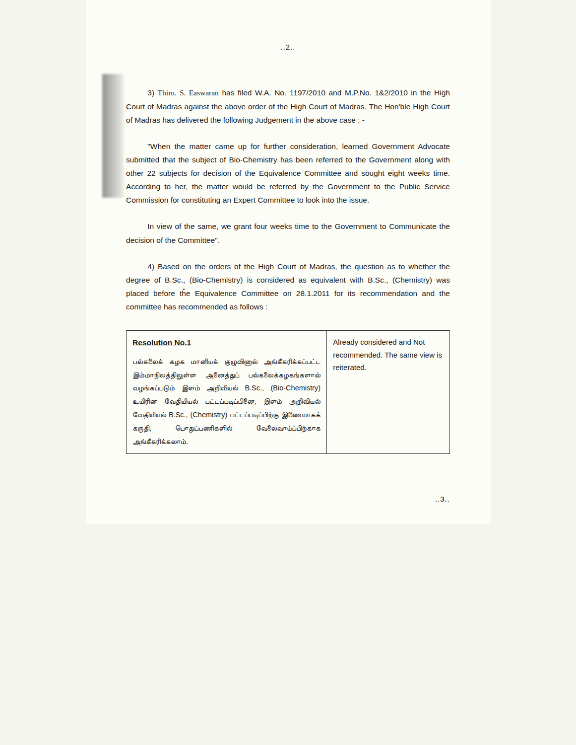..2..
3) Thiru. S. Easwaran has filed W.A. No. 1197/2010 and M.P.No. 1&2/2010 in the High Court of Madras against the above order of the High Court of Madras. The Hon'ble High Court of Madras has delivered the following Judgement in the above case : -
"When the matter came up for further consideration, learned Government Advocate submitted that the subject of Bio-Chemistry has been referred to the Government along with other 22 subjects for decision of the Equivalence Committee and sought eight weeks time. According to her, the matter would be referred by the Government to the Public Service Commission for constituting an Expert Committee to look into the issue.
In view of the same, we grant four weeks time to the Government to Communicate the decision of the Committee".
4) Based on the orders of the High Court of Madras, the question as to whether the degree of B.Sc., (Bio-Chemistry) is considered as equivalent with B.Sc., (Chemistry) was placed before the Equivalence Committee on 28.1.2011 for its recommendation and the committee has recommended as follows :
| Resolution No.1 பல்கலைக் கழக மானியக் குழுவினால் அங்கீகரிக்கப்பட்ட இம்மாநிலத்திலுள்ள அனைத்துப் பல்கலைக்கழகங்களால் வழங்கப்படும் இளம் அறிவியல் B.Sc., (Bio-Chemistry) உயிரின வேதியியல் பட்டப்படிப்பினை, இளம் அறிவியல் வேதியியல் B.Sc., (Chemistry) பட்டப்படிப்பிற்கு இணையாகக் கருதி, பொதுப்பணிகளில் வேலைவாய்ப்பிற்காக அங்கீகரிக்கலாம். | Already considered and Not recommended. The same view is reiterated. |
..3..